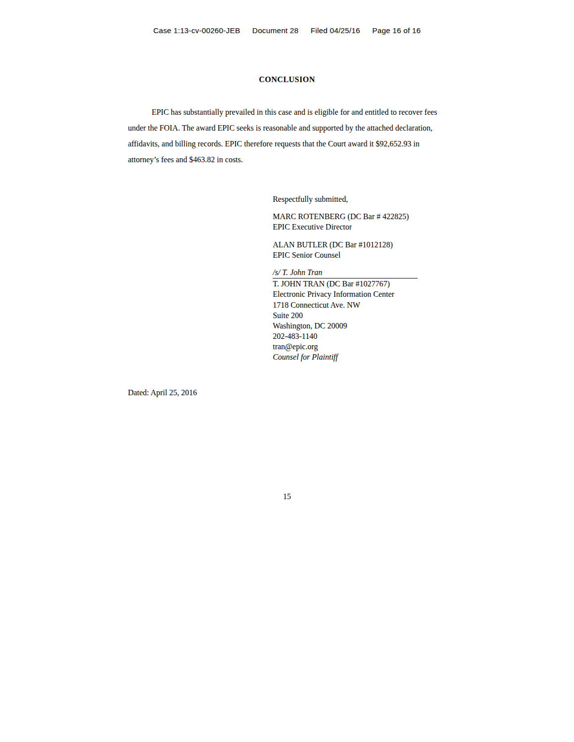Case 1:13-cv-00260-JEB Document 28 Filed 04/25/16 Page 16 of 16
CONCLUSION
EPIC has substantially prevailed in this case and is eligible for and entitled to recover fees under the FOIA. The award EPIC seeks is reasonable and supported by the attached declaration, affidavits, and billing records. EPIC therefore requests that the Court award it $92,652.93 in attorney’s fees and $463.82 in costs.
Respectfully submitted,
MARC ROTENBERG (DC Bar # 422825)
EPIC Executive Director
ALAN BUTLER (DC Bar #1012128)
EPIC Senior Counsel
/s/ T. John Tran
T. JOHN TRAN (DC Bar #1027767)
Electronic Privacy Information Center
1718 Connecticut Ave. NW
Suite 200
Washington, DC 20009
202-483-1140
tran@epic.org
Counsel for Plaintiff
Dated: April 25, 2016
15